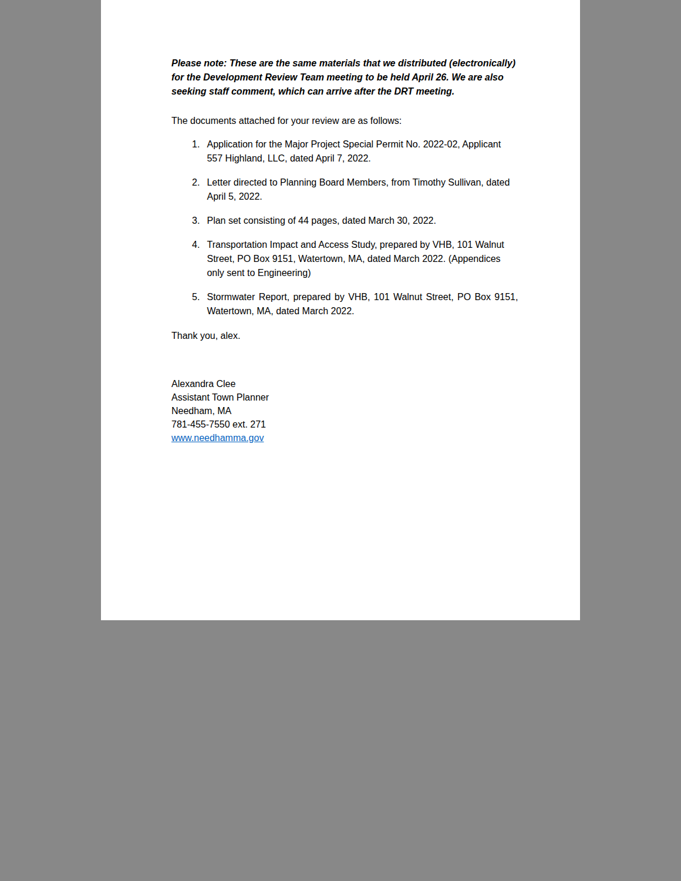Please note: These are the same materials that we distributed (electronically) for the Development Review Team meeting to be held April 26. We are also seeking staff comment, which can arrive after the DRT meeting.
The documents attached for your review are as follows:
Application for the Major Project Special Permit No. 2022-02, Applicant 557 Highland, LLC, dated April 7, 2022.
Letter directed to Planning Board Members, from Timothy Sullivan, dated April 5, 2022.
Plan set consisting of 44 pages, dated March 30, 2022.
Transportation Impact and Access Study, prepared by VHB, 101 Walnut Street, PO Box 9151, Watertown, MA, dated March 2022. (Appendices only sent to Engineering)
Stormwater Report, prepared by VHB, 101 Walnut Street, PO Box 9151, Watertown, MA, dated March 2022.
Thank you, alex.
Alexandra Clee
Assistant Town Planner
Needham, MA
781-455-7550 ext. 271
www.needhamma.gov